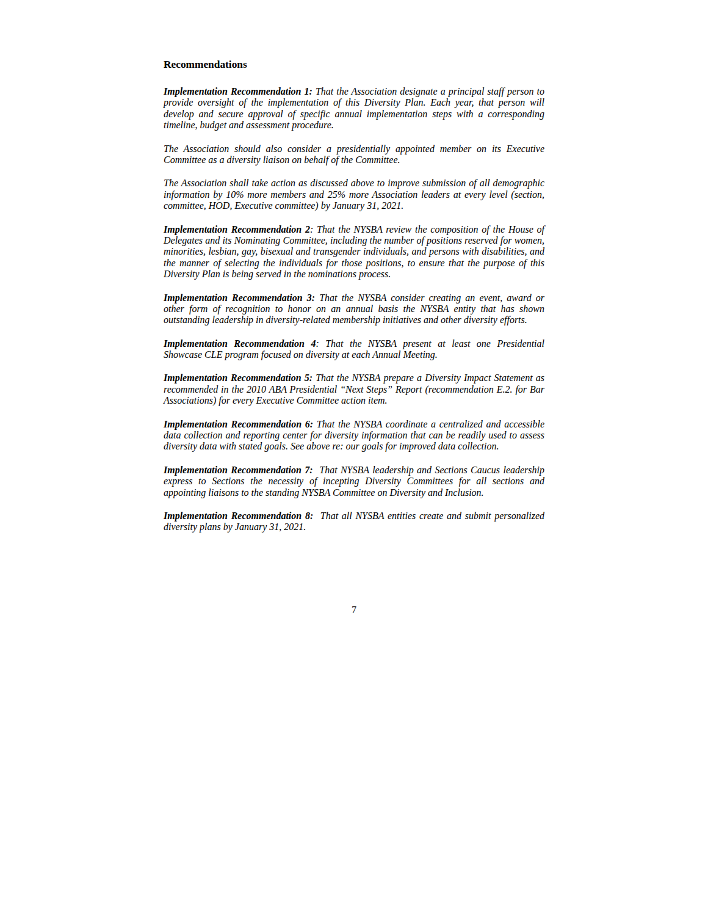Recommendations
Implementation Recommendation 1: That the Association designate a principal staff person to provide oversight of the implementation of this Diversity Plan. Each year, that person will develop and secure approval of specific annual implementation steps with a corresponding timeline, budget and assessment procedure.
The Association should also consider a presidentially appointed member on its Executive Committee as a diversity liaison on behalf of the Committee.
The Association shall take action as discussed above to improve submission of all demographic information by 10% more members and 25% more Association leaders at every level (section, committee, HOD, Executive committee) by January 31, 2021.
Implementation Recommendation 2: That the NYSBA review the composition of the House of Delegates and its Nominating Committee, including the number of positions reserved for women, minorities, lesbian, gay, bisexual and transgender individuals, and persons with disabilities, and the manner of selecting the individuals for those positions, to ensure that the purpose of this Diversity Plan is being served in the nominations process.
Implementation Recommendation 3: That the NYSBA consider creating an event, award or other form of recognition to honor on an annual basis the NYSBA entity that has shown outstanding leadership in diversity-related membership initiatives and other diversity efforts.
Implementation Recommendation 4: That the NYSBA present at least one Presidential Showcase CLE program focused on diversity at each Annual Meeting.
Implementation Recommendation 5: That the NYSBA prepare a Diversity Impact Statement as recommended in the 2010 ABA Presidential “Next Steps” Report (recommendation E.2. for Bar Associations) for every Executive Committee action item.
Implementation Recommendation 6: That the NYSBA coordinate a centralized and accessible data collection and reporting center for diversity information that can be readily used to assess diversity data with stated goals. See above re: our goals for improved data collection.
Implementation Recommendation 7: That NYSBA leadership and Sections Caucus leadership express to Sections the necessity of incepting Diversity Committees for all sections and appointing liaisons to the standing NYSBA Committee on Diversity and Inclusion.
Implementation Recommendation 8: That all NYSBA entities create and submit personalized diversity plans by January 31, 2021.
7